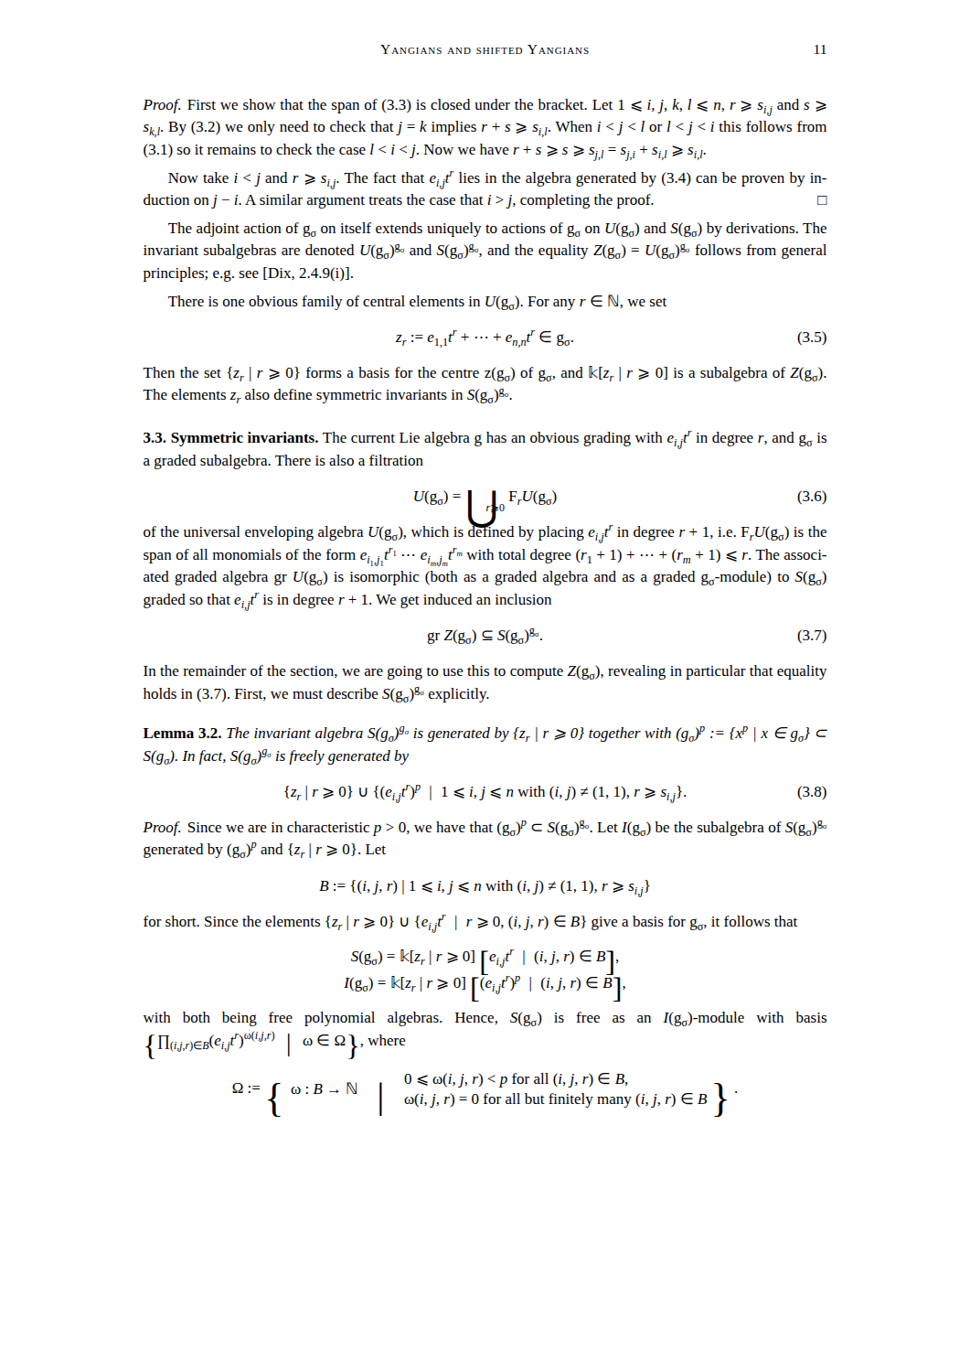Yangians and shifted Yangians 11
First we show that the span of (3.3) is closed under the bracket. Let 1 ⩽ i, j, k, l ⩽ n, r ⩾ si,j and s ⩾ sk,l. By (3.2) we only need to check that j = k implies r + s ⩾ si,l. When i < j < l or l < j < i this follows from (3.1) so it remains to check the case l < i < j. Now we have r + s ⩾ s ⩾ sj,l = sj,i + si,l ⩾ si,l.
Now take i < j and r ⩾ si,j. The fact that ei,jtr lies in the algebra generated by (3.4) can be proven by induction on j − i. A similar argument treats the case that i > j, completing the proof. □
The adjoint action of gσ on itself extends uniquely to actions of gσ on U(gσ) and S(gσ) by derivations. The invariant subalgebras are denoted U(gσ)gσ and S(gσ)gσ, and the equality Z(gσ) = U(gσ)gσ follows from general principles; e.g. see [Dix, 2.4.9(i)].
There is one obvious family of central elements in U(gσ). For any r ∈ ℕ, we set
zr := e1,1tr + ⋯ + en,ntr ∈ gσ. (3.5)
Then the set {zr | r ⩾ 0} forms a basis for the centre z(gσ) of gσ, and 𝕜[zr | r ⩾ 0] is a subalgebra of Z(gσ). The elements zr also define symmetric invariants in S(gσ)gσ.
3.3. Symmetric invariants. The current Lie algebra g has an obvious grading with ei,jtr in degree r, and gσ is a graded subalgebra. There is also a filtration
U(gσ) = ⋃r⩾0 FrU(gσ) (3.6)
of the universal enveloping algebra U(gσ), which is defined by placing ei,jtr in degree r + 1, i.e. FrU(gσ) is the span of all monomials of the form ei1,j1tr1 ⋯ eim,jmtrm with total degree (r1 + 1) + ⋯ + (rm + 1) ⩽ r. The associated graded algebra gr U(gσ) is isomorphic (both as a graded algebra and as a graded gσ-module) to S(gσ) graded so that ei,jtr is in degree r + 1. We get induced an inclusion
gr Z(gσ) ⊆ S(gσ)gσ. (3.7)
In the remainder of the section, we are going to use this to compute Z(gσ), revealing in particular that equality holds in (3.7). First, we must describe S(gσ)gσ explicitly.
Lemma 3.2. The invariant algebra S(gσ)gσ is generated by {zr | r ⩾ 0} together with (gσ)p := {xp | x ∈ gσ} ⊂ S(gσ). In fact, S(gσ)gσ is freely generated by
{zr | r ⩾ 0} ∪ {(ei,jtr)p | 1 ⩽ i, j ⩽ n with (i, j) ≠ (1, 1), r ⩾ si,j}. (3.8)
Since we are in characteristic p > 0, we have that (gσ)p ⊂ S(gσ)gσ. Let I(gσ) be the subalgebra of S(gσ)gσ generated by (gσ)p and {zr | r ⩾ 0}. Let
B := {(i, j, r) | 1 ⩽ i, j ⩽ n with (i, j) ≠ (1, 1), r ⩾ si,j}
for short. Since the elements {zr | r ⩾ 0} ∪ {ei,jtr | r ⩾ 0, (i, j, r) ∈ B} give a basis for gσ, it follows that
S(gσ) = 𝕜[zr | r ⩾ 0] [ei,jtr | (i, j, r) ∈ B],
I(gσ) = 𝕜[zr | r ⩾ 0] [(ei,jtr)p | (i, j, r) ∈ B],
with both being free polynomial algebras. Hence, S(gσ) is free as an I(gσ)-module with basis {∏(i,j,r)∈B(ei,jtr)ω(i,j,r) | ω ∈ Ω}, where
Ω := {
ω : B → ℕ
|
0 ⩽ ω(i, j, r) < p for all (i, j, r) ∈ B,
ω(i, j, r) = 0 for all but finitely many (i, j, r) ∈ B
} .